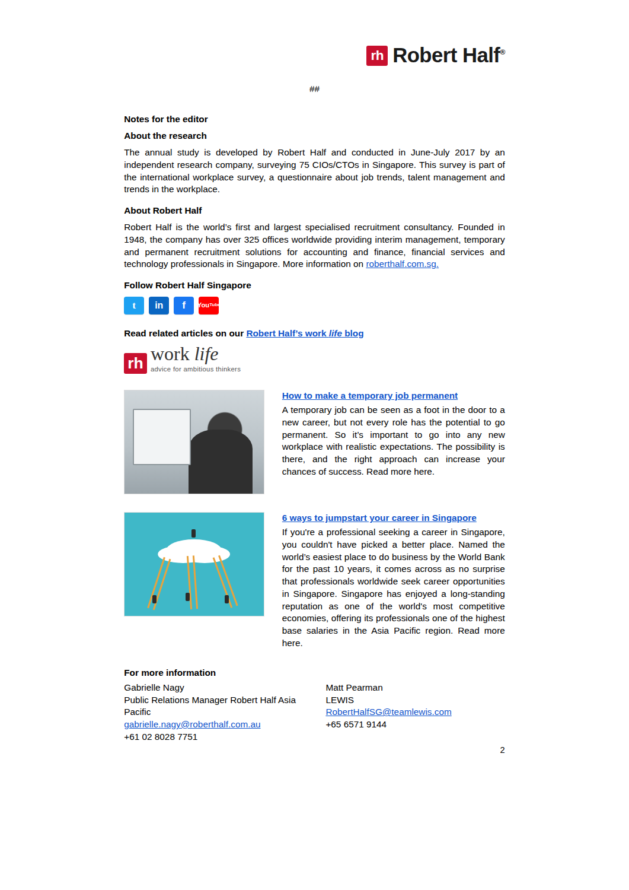rh Robert Half®
##
Notes for the editor
About the research
The annual study is developed by Robert Half and conducted in June-July 2017 by an independent research company, surveying 75 CIOs/CTOs in Singapore. This survey is part of the international workplace survey, a questionnaire about job trends, talent management and trends in the workplace.
About Robert Half
Robert Half is the world’s first and largest specialised recruitment consultancy. Founded in 1948, the company has over 325 offices worldwide providing interim management, temporary and permanent recruitment solutions for accounting and finance, financial services and technology professionals in Singapore. More information on roberthalf.com.sg.
Follow Robert Half Singapore
t in f YouTube
Read related articles on our Robert Half’s work life blog
rh work life
advice for ambitious thinkers
How to make a temporary job permanent
A temporary job can be seen as a foot in the door to a new career, but not every role has the potential to go permanent. So it’s important to go into any new workplace with realistic expectations. The possibility is there, and the right approach can increase your chances of success. Read more here.
6 ways to jumpstart your career in Singapore
If you're a professional seeking a career in Singapore, you couldn't have picked a better place. Named the world’s easiest place to do business by the World Bank for the past 10 years, it comes across as no surprise that professionals worldwide seek career opportunities in Singapore. Singapore has enjoyed a long-standing reputation as one of the world's most competitive economies, offering its professionals one of the highest base salaries in the Asia Pacific region. Read more here.
For more information
Gabrielle Nagy
Public Relations Manager Robert Half Asia Pacific
gabrielle.nagy@roberthalf.com.au
+61 02 8028 7751
Matt Pearman
LEWIS
RobertHalfSG@teamlewis.com
+65 6571 9144
2